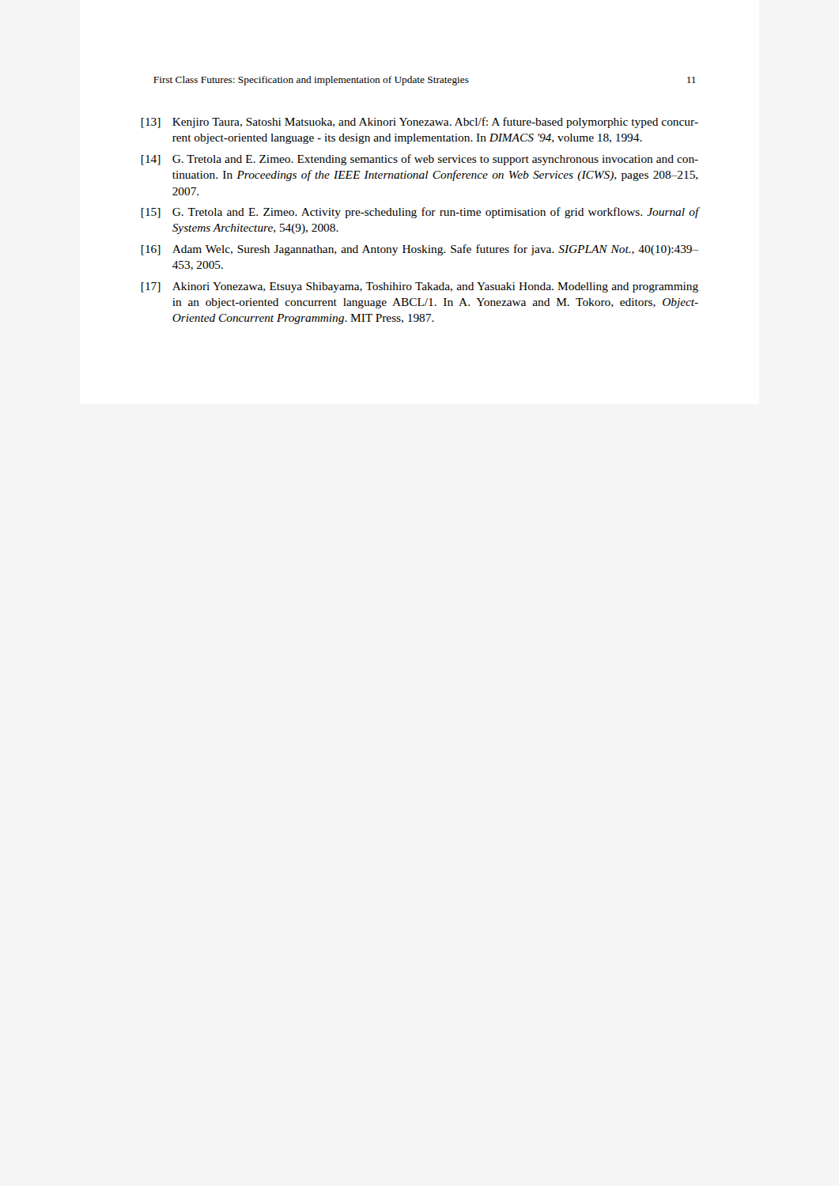First Class Futures: Specification and implementation of Update Strategies 11
[13] Kenjiro Taura, Satoshi Matsuoka, and Akinori Yonezawa. Abcl/f: A future-based polymorphic typed concurrent object-oriented language - its design and implementation. In DIMACS '94, volume 18, 1994.
[14] G. Tretola and E. Zimeo. Extending semantics of web services to support asynchronous invocation and continuation. In Proceedings of the IEEE International Conference on Web Services (ICWS), pages 208–215, 2007.
[15] G. Tretola and E. Zimeo. Activity pre-scheduling for run-time optimisation of grid workflows. Journal of Systems Architecture, 54(9), 2008.
[16] Adam Welc, Suresh Jagannathan, and Antony Hosking. Safe futures for java. SIGPLAN Not., 40(10):439–453, 2005.
[17] Akinori Yonezawa, Etsuya Shibayama, Toshihiro Takada, and Yasuaki Honda. Modelling and programming in an object-oriented concurrent language ABCL/1. In A. Yonezawa and M. Tokoro, editors, Object-Oriented Concurrent Programming. MIT Press, 1987.